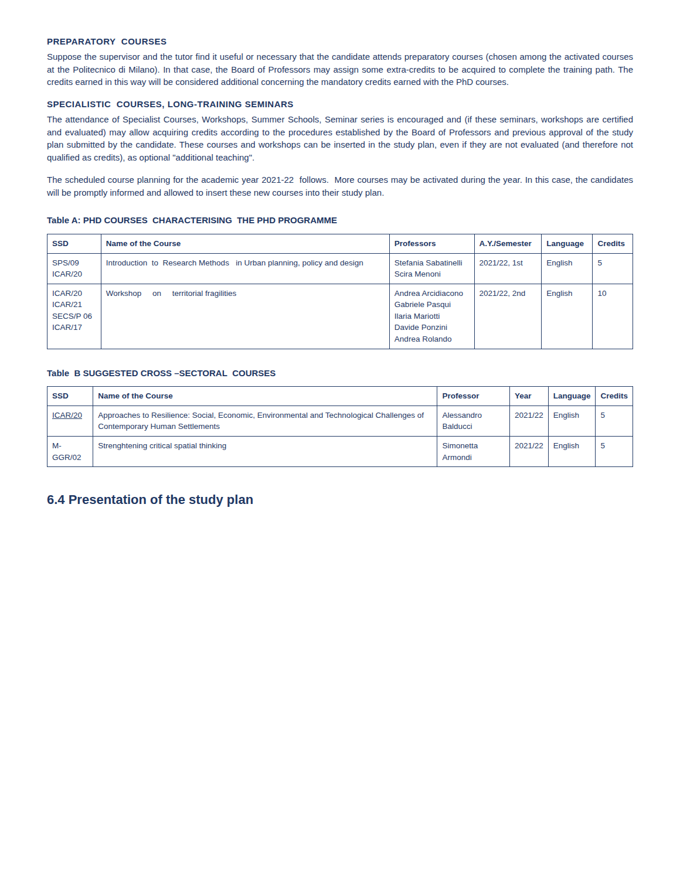PREPARATORY COURSES
Suppose the supervisor and the tutor find it useful or necessary that the candidate attends preparatory courses (chosen among the activated courses at the Politecnico di Milano). In that case, the Board of Professors may assign some extra-credits to be acquired to complete the training path. The credits earned in this way will be considered additional concerning the mandatory credits earned with the PhD courses.
SPECIALISTIC COURSES, LONG-TRAINING SEMINARS
The attendance of Specialist Courses, Workshops, Summer Schools, Seminar series is encouraged and (if these seminars, workshops are certified and evaluated) may allow acquiring credits according to the procedures established by the Board of Professors and previous approval of the study plan submitted by the candidate. These courses and workshops can be inserted in the study plan, even if they are not evaluated (and therefore not qualified as credits), as optional "additional teaching".
The scheduled course planning for the academic year 2021-22 follows. More courses may be activated during the year. In this case, the candidates will be promptly informed and allowed to insert these new courses into their study plan.
Table A: PHD COURSES CHARACTERISING THE PHD PROGRAMME
| SSD | Name of the Course | Professors | A.Y./Semester | Language | Credits |
| --- | --- | --- | --- | --- | --- |
| SPS/09 ICAR/20 | Introduction to Research Methods in Urban planning, policy and design | Stefania Sabatinelli Scira Menoni | 2021/22, 1st | English | 5 |
| ICAR/20 ICAR/21 SECS/P 06 ICAR/17 | Workshop on territorial fragilities | Andrea Arcidiacono Gabriele Pasqui Ilaria Mariotti Davide Ponzini Andrea Rolando | 2021/22, 2nd | English | 10 |
Table B SUGGESTED CROSS –SECTORAL COURSES
| SSD | Name of the Course | Professor | Year | Language | Credits |
| --- | --- | --- | --- | --- | --- |
| ICAR/20 | Approaches to Resilience: Social, Economic, Environmental and Technological Challenges of Contemporary Human Settlements | Alessandro Balducci | 2021/22 | English | 5 |
| M-GGR/02 | Strenghtening critical spatial thinking | Simonetta Armondi | 2021/22 | English | 5 |
6.4 Presentation of the study plan